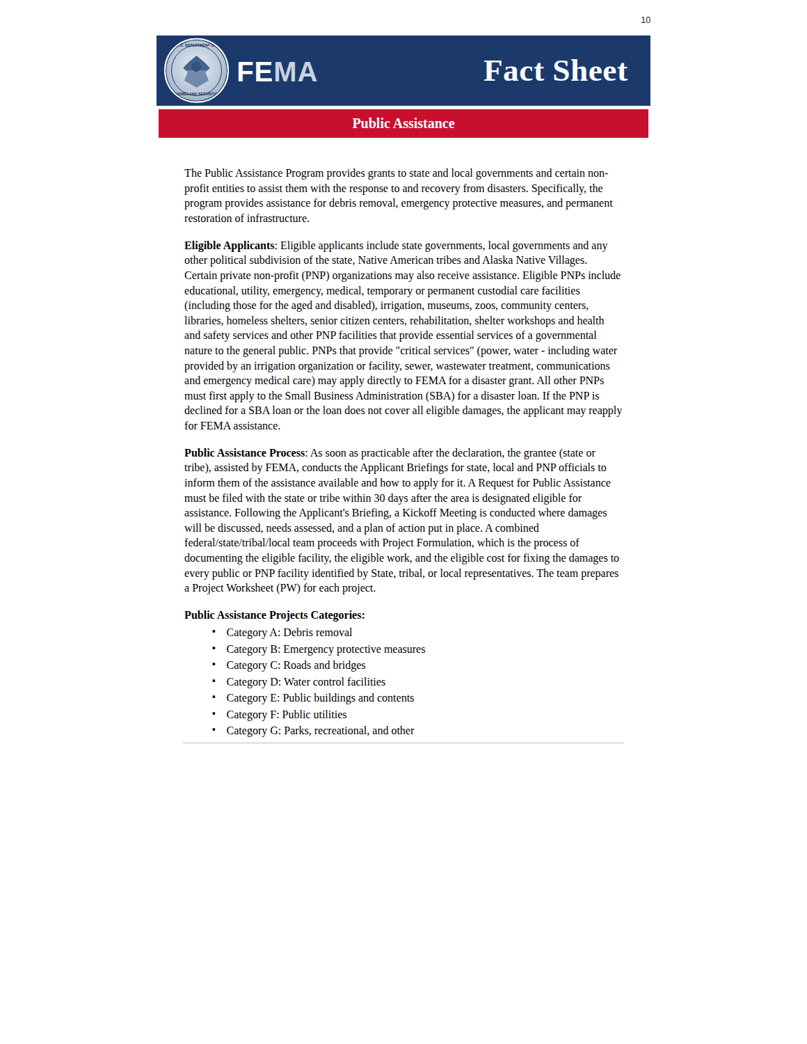10
U.S. Department of
Homeland Security
FEMA
Fact Sheet
Public Assistance
The Public Assistance Program provides grants to state and local governments and certain non-profit entities to assist them with the response to and recovery from disasters. Specifically, the program provides assistance for debris removal, emergency protective measures, and permanent restoration of infrastructure.
Eligible Applicants: Eligible applicants include state governments, local governments and any other political subdivision of the state, Native American tribes and Alaska Native Villages. Certain private non-profit (PNP) organizations may also receive assistance. Eligible PNPs include educational, utility, emergency, medical, temporary or permanent custodial care facilities (including those for the aged and disabled), irrigation, museums, zoos, community centers, libraries, homeless shelters, senior citizen centers, rehabilitation, shelter workshops and health and safety services and other PNP facilities that provide essential services of a governmental nature to the general public. PNPs that provide "critical services" (power, water - including water provided by an irrigation organization or facility, sewer, wastewater treatment, communications and emergency medical care) may apply directly to FEMA for a disaster grant. All other PNPs must first apply to the Small Business Administration (SBA) for a disaster loan. If the PNP is declined for a SBA loan or the loan does not cover all eligible damages, the applicant may reapply for FEMA assistance.
Public Assistance Process: As soon as practicable after the declaration, the grantee (state or tribe), assisted by FEMA, conducts the Applicant Briefings for state, local and PNP officials to inform them of the assistance available and how to apply for it. A Request for Public Assistance must be filed with the state or tribe within 30 days after the area is designated eligible for assistance. Following the Applicant's Briefing, a Kickoff Meeting is conducted where damages will be discussed, needs assessed, and a plan of action put in place. A combined federal/state/tribal/local team proceeds with Project Formulation, which is the process of documenting the eligible facility, the eligible work, and the eligible cost for fixing the damages to every public or PNP facility identified by State, tribal, or local representatives. The team prepares a Project Worksheet (PW) for each project.
Public Assistance Projects Categories:
Category A: Debris removal
Category B: Emergency protective measures
Category C: Roads and bridges
Category D: Water control facilities
Category E: Public buildings and contents
Category F: Public utilities
Category G: Parks, recreational, and other